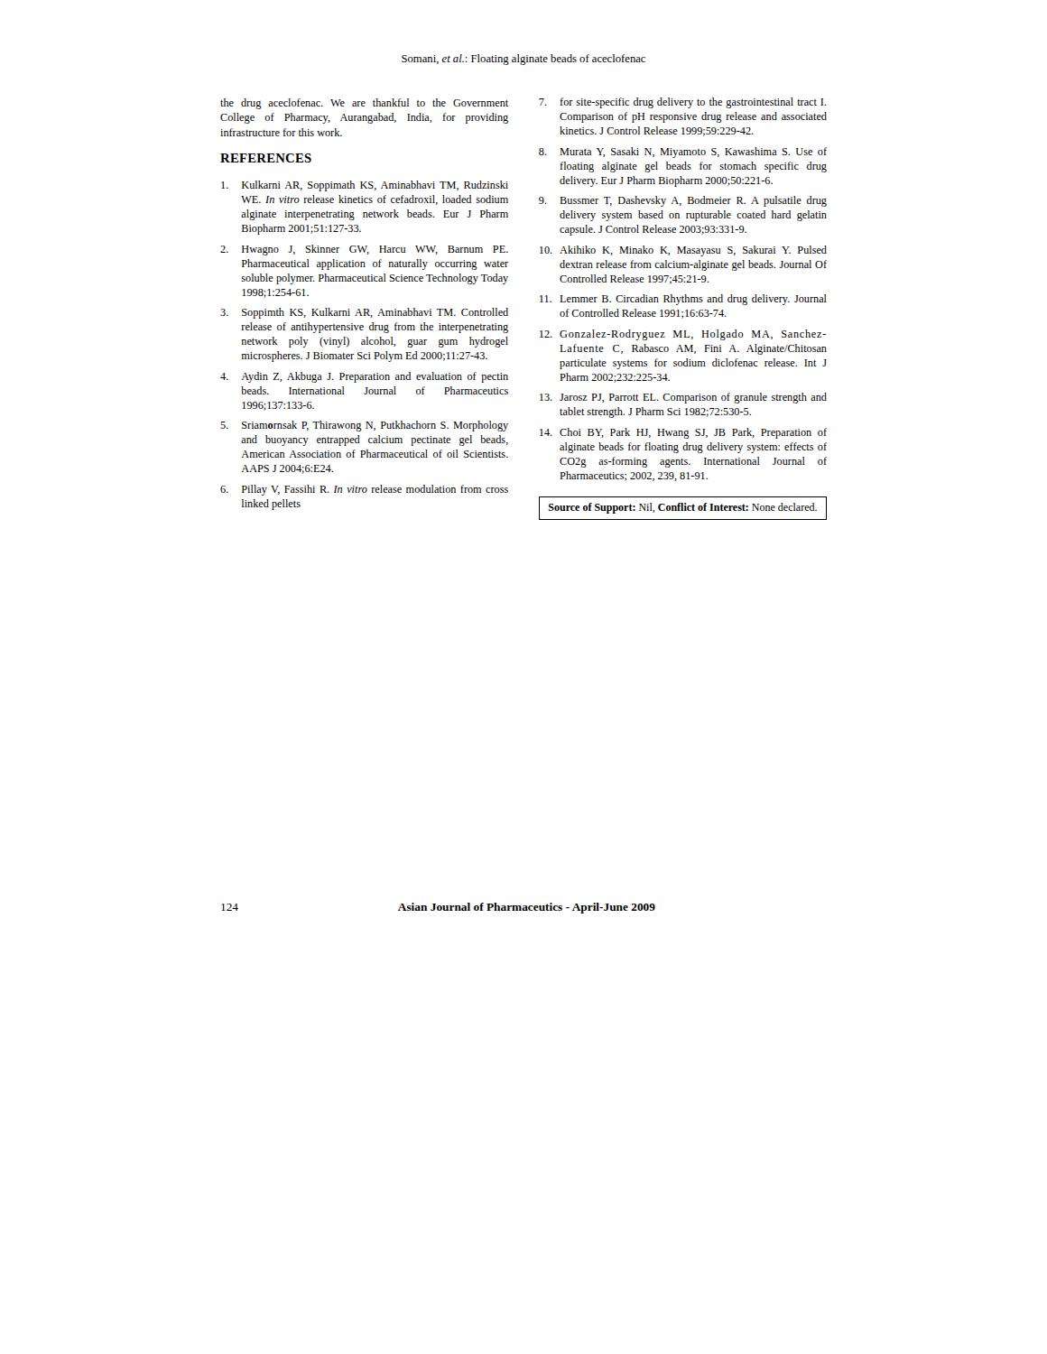Somani, et al.: Floating alginate beads of aceclofenac
the drug aceclofenac. We are thankful to the Government College of Pharmacy, Aurangabad, India, for providing infrastructure for this work.
REFERENCES
Kulkarni AR, Soppimath KS, Aminabhavi TM, Rudzinski WE. In vitro release kinetics of cefadroxil, loaded sodium alginate interpenetrating network beads. Eur J Pharm Biopharm 2001;51:127-33.
Hwagno J, Skinner GW, Harcu WW, Barnum PE. Pharmaceutical application of naturally occurring water soluble polymer. Pharmaceutical Science Technology Today 1998;1:254-61.
Soppimth KS, Kulkarni AR, Aminabhavi TM. Controlled release of antihypertensive drug from the interpenetrating network poly (vinyl) alcohol, guar gum hydrogel microspheres. J Biomater Sci Polym Ed 2000;11:27-43.
Aydin Z, Akbuga J. Preparation and evaluation of pectin beads. International Journal of Pharmaceutics 1996;137:133-6.
Sriamornsak P, Thirawong N, Putkhachorn S. Morphology and buoyancy entrapped calcium pectinate gel beads, American Association of Pharmaceutical of oil Scientists. AAPS J 2004;6:E24.
Pillay V, Fassihi R. In vitro release modulation from cross linked pellets
for site-specific drug delivery to the gastrointestinal tract I. Comparison of pH responsive drug release and associated kinetics. J Control Release 1999;59:229-42.
Murata Y, Sasaki N, Miyamoto S, Kawashima S. Use of floating alginate gel beads for stomach specific drug delivery. Eur J Pharm Biopharm 2000;50:221-6.
Bussmer T, Dashevsky A, Bodmeier R. A pulsatile drug delivery system based on rupturable coated hard gelatin capsule. J Control Release 2003;93:331-9.
Akihiko K, Minako K, Masayasu S, Sakurai Y. Pulsed dextran release from calcium-alginate gel beads. Journal Of Controlled Release 1997;45:21-9.
Lemmer B. Circadian Rhythms and drug delivery. Journal of Controlled Release 1991;16:63-74.
Gonzalez-Rodryguez ML, Holgado MA, Sanchez-Lafuente C, Rabasco AM, Fini A. Alginate/Chitosan particulate systems for sodium diclofenac release. Int J Pharm 2002;232:225-34.
Jarosz PJ, Parrott EL. Comparison of granule strength and tablet strength. J Pharm Sci 1982;72:530-5.
Choi BY, Park HJ, Hwang SJ, JB Park, Preparation of alginate beads for floating drug delivery system: effects of CO2g as-forming agents. International Journal of Pharmaceutics; 2002, 239, 81-91.
Source of Support: Nil, Conflict of Interest: None declared.
124
Asian Journal of Pharmaceutics - April-June 2009